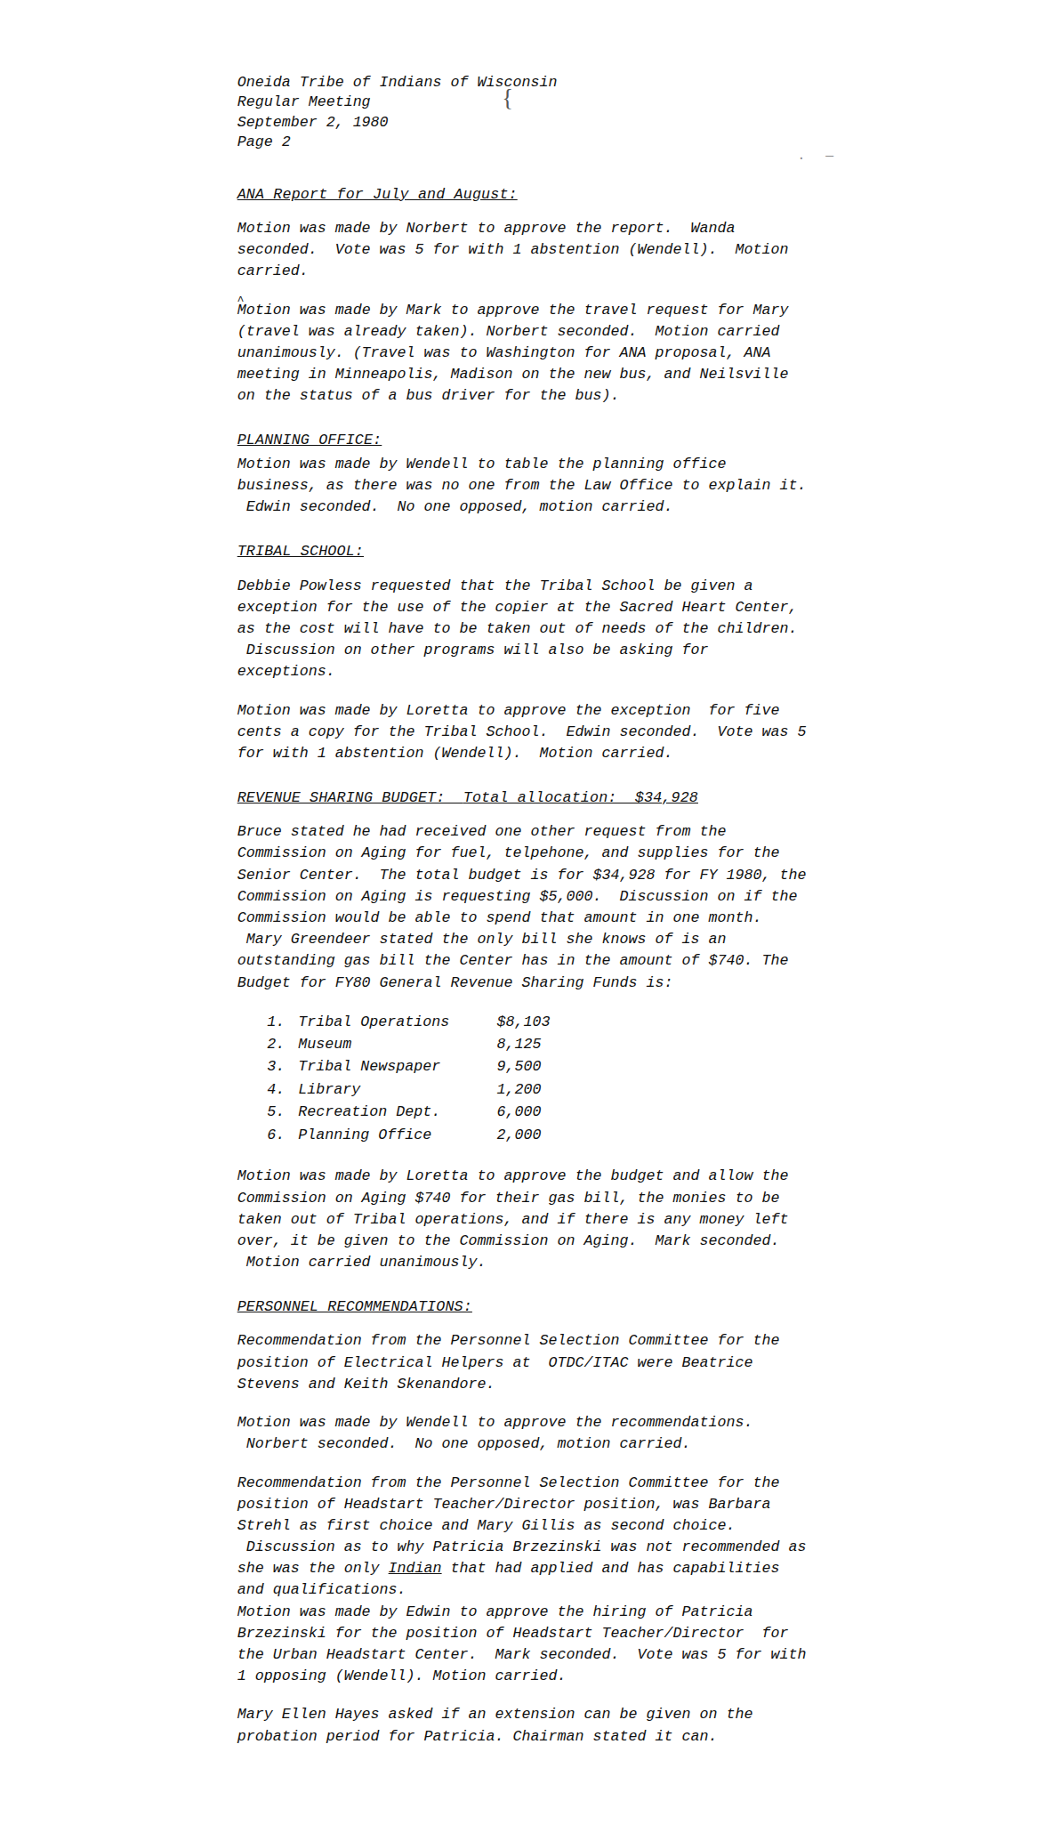{
. —
Oneida Tribe of Indians of Wisconsin
Regular Meeting
September 2, 1980
Page 2
ANA Report for July and August:
Motion was made by Norbert to approve the report. Wanda seconded. Vote was 5 for with 1 abstention (Wendell). Motion carried.
Motion was made by Mark to approve the travel request for Mary (travel was already taken). Norbert seconded. Motion carried unanimously. (Travel was to Washington for ANA proposal, ANA meeting in Minneapolis, Madison on the new bus, and Neilsville on the status of a bus driver for the bus).
PLANNING OFFICE:
Motion was made by Wendell to table the planning office business, as there was no one from the Law Office to explain it. Edwin seconded. No one opposed, motion carried.
TRIBAL SCHOOL:
Debbie Powless requested that the Tribal School be given a exception for the use of the copier at the Sacred Heart Center, as the cost will have to be taken out of needs of the children. Discussion on other programs will also be asking for exceptions.
Motion was made by Loretta to approve the exception for five cents a copy for the Tribal School. Edwin seconded. Vote was 5 for with 1 abstention (Wendell). Motion carried.
REVENUE SHARING BUDGET: Total allocation: $34,928
Bruce stated he had received one other request from the Commission on Aging for fuel, telpehone, and supplies for the Senior Center. The total budget is for $34,928 for FY 1980, the Commission on Aging is requesting $5,000. Discussion on if the Commission would be able to spend that amount in one month. Mary Greendeer stated the only bill she knows of is an outstanding gas bill the Center has in the amount of $740. The Budget for FY80 General Revenue Sharing Funds is:
| 1. | Tribal Operations | $8,103 |
| 2. | Museum | 8,125 |
| 3. | Tribal Newspaper | 9,500 |
| 4. | Library | 1,200 |
| 5. | Recreation Dept. | 6,000 |
| 6. | Planning Office | 2,000 |
Motion was made by Loretta to approve the budget and allow the Commission on Aging $740 for their gas bill, the monies to be taken out of Tribal operations, and if there is any money left over, it be given to the Commission on Aging. Mark seconded. Motion carried unanimously.
PERSONNEL RECOMMENDATIONS:
Recommendation from the Personnel Selection Committee for the position of Electrical Helpers at OTDC/ITAC were Beatrice Stevens and Keith Skenandore.
Motion was made by Wendell to approve the recommendations. Norbert seconded. No one opposed, motion carried.
Recommendation from the Personnel Selection Committee for the position of Headstart Teacher/Director position, was Barbara Strehl as first choice and Mary Gillis as second choice. Discussion as to why Patricia Brzezinski was not recommended as she was the only Indian that had applied and has capabilities and qualifications.
Motion was made by Edwin to approve the hiring of Patricia Brzezinski for the position of Headstart Teacher/Director for the Urban Headstart Center. Mark seconded. Vote was 5 for with 1 opposing (Wendell). Motion carried.
Mary Ellen Hayes asked if an extension can be given on the probation period for Patricia. Chairman stated it can.